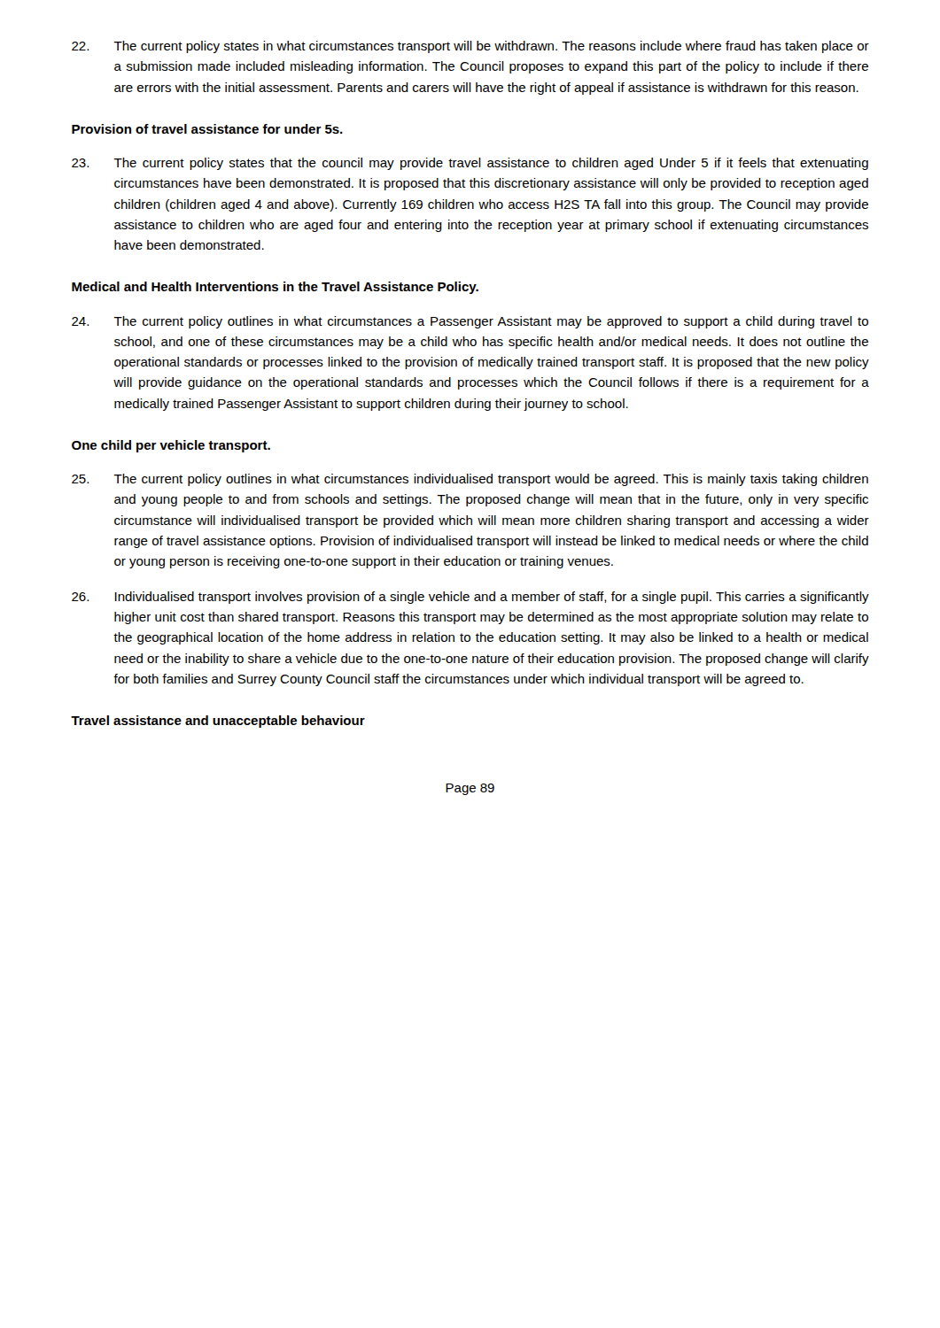22. The current policy states in what circumstances transport will be withdrawn. The reasons include where fraud has taken place or a submission made included misleading information. The Council proposes to expand this part of the policy to include if there are errors with the initial assessment. Parents and carers will have the right of appeal if assistance is withdrawn for this reason.
Provision of travel assistance for under 5s.
23. The current policy states that the council may provide travel assistance to children aged Under 5 if it feels that extenuating circumstances have been demonstrated. It is proposed that this discretionary assistance will only be provided to reception aged children (children aged 4 and above). Currently 169 children who access H2S TA fall into this group. The Council may provide assistance to children who are aged four and entering into the reception year at primary school if extenuating circumstances have been demonstrated.
Medical and Health Interventions in the Travel Assistance Policy.
24. The current policy outlines in what circumstances a Passenger Assistant may be approved to support a child during travel to school, and one of these circumstances may be a child who has specific health and/or medical needs. It does not outline the operational standards or processes linked to the provision of medically trained transport staff. It is proposed that the new policy will provide guidance on the operational standards and processes which the Council follows if there is a requirement for a medically trained Passenger Assistant to support children during their journey to school.
One child per vehicle transport.
25. The current policy outlines in what circumstances individualised transport would be agreed. This is mainly taxis taking children and young people to and from schools and settings. The proposed change will mean that in the future, only in very specific circumstance will individualised transport be provided which will mean more children sharing transport and accessing a wider range of travel assistance options. Provision of individualised transport will instead be linked to medical needs or where the child or young person is receiving one-to-one support in their education or training venues.
26. Individualised transport involves provision of a single vehicle and a member of staff, for a single pupil. This carries a significantly higher unit cost than shared transport. Reasons this transport may be determined as the most appropriate solution may relate to the geographical location of the home address in relation to the education setting. It may also be linked to a health or medical need or the inability to share a vehicle due to the one-to-one nature of their education provision. The proposed change will clarify for both families and Surrey County Council staff the circumstances under which individual transport will be agreed to.
Travel assistance and unacceptable behaviour
Page 89